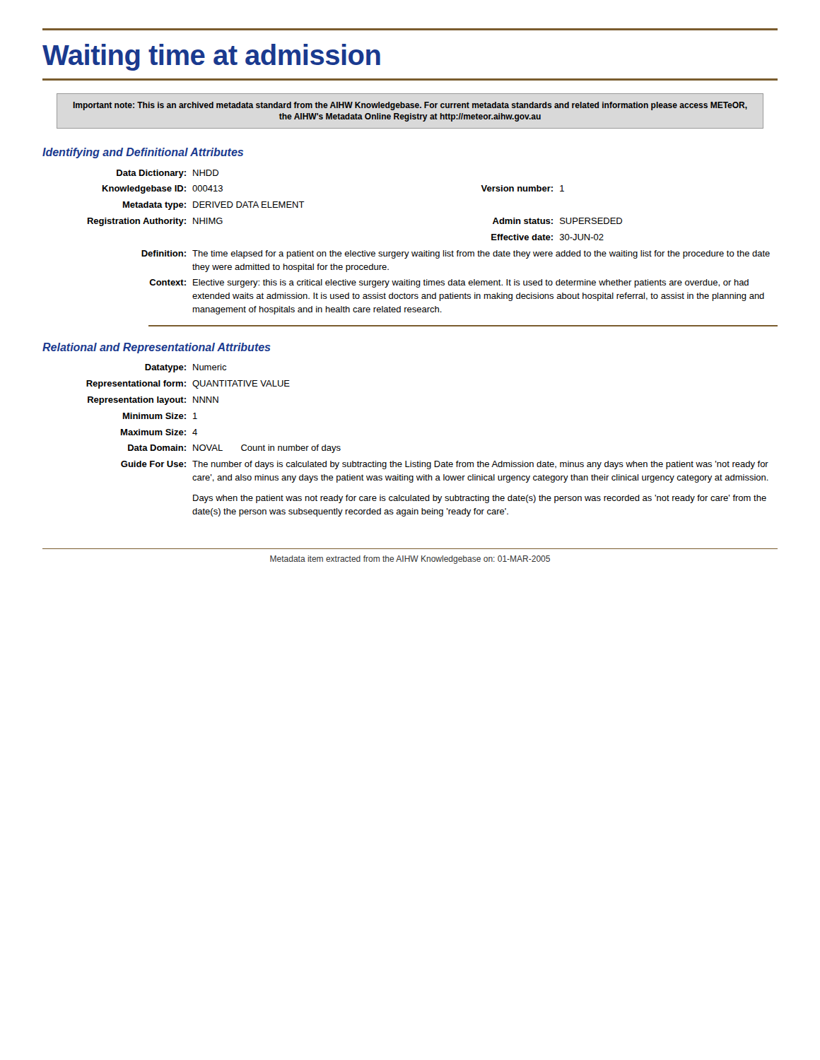Waiting time at admission
Important note: This is an archived metadata standard from the AIHW Knowledgebase. For current metadata standards and related information please access METeOR, the AIHW's Metadata Online Registry at http://meteor.aihw.gov.au
Identifying and Definitional Attributes
| Data Dictionary: | NHDD |
| Knowledgebase ID: | 000413 | Version number: | 1 |
| Metadata type: | DERIVED DATA ELEMENT |
| Registration Authority: | NHIMG | Admin status: | SUPERSEDED |
| | | Effective date: | 30-JUN-02 |
| Definition: | The time elapsed for a patient on the elective surgery waiting list from the date they were added to the waiting list for the procedure to the date they were admitted to hospital for the procedure. |
| Context: | Elective surgery: this is a critical elective surgery waiting times data element. It is used to determine whether patients are overdue, or had extended waits at admission. It is used to assist doctors and patients in making decisions about hospital referral, to assist in the planning and management of hospitals and in health care related research. |
Relational and Representational Attributes
| Datatype: | Numeric |
| Representational form: | QUANTITATIVE VALUE |
| Representation layout: | NNNN |
| Minimum Size: | 1 |
| Maximum Size: | 4 |
| Data Domain: | NOVAL Count in number of days |
| Guide For Use: | The number of days is calculated by subtracting the Listing Date from the Admission date, minus any days when the patient was 'not ready for care', and also minus any days the patient was waiting with a lower clinical urgency category than their clinical urgency category at admission. Days when the patient was not ready for care is calculated by subtracting the date(s) the person was recorded as 'not ready for care' from the date(s) the person was subsequently recorded as again being 'ready for care'. |
Metadata item extracted from the AIHW Knowledgebase on: 01-MAR-2005